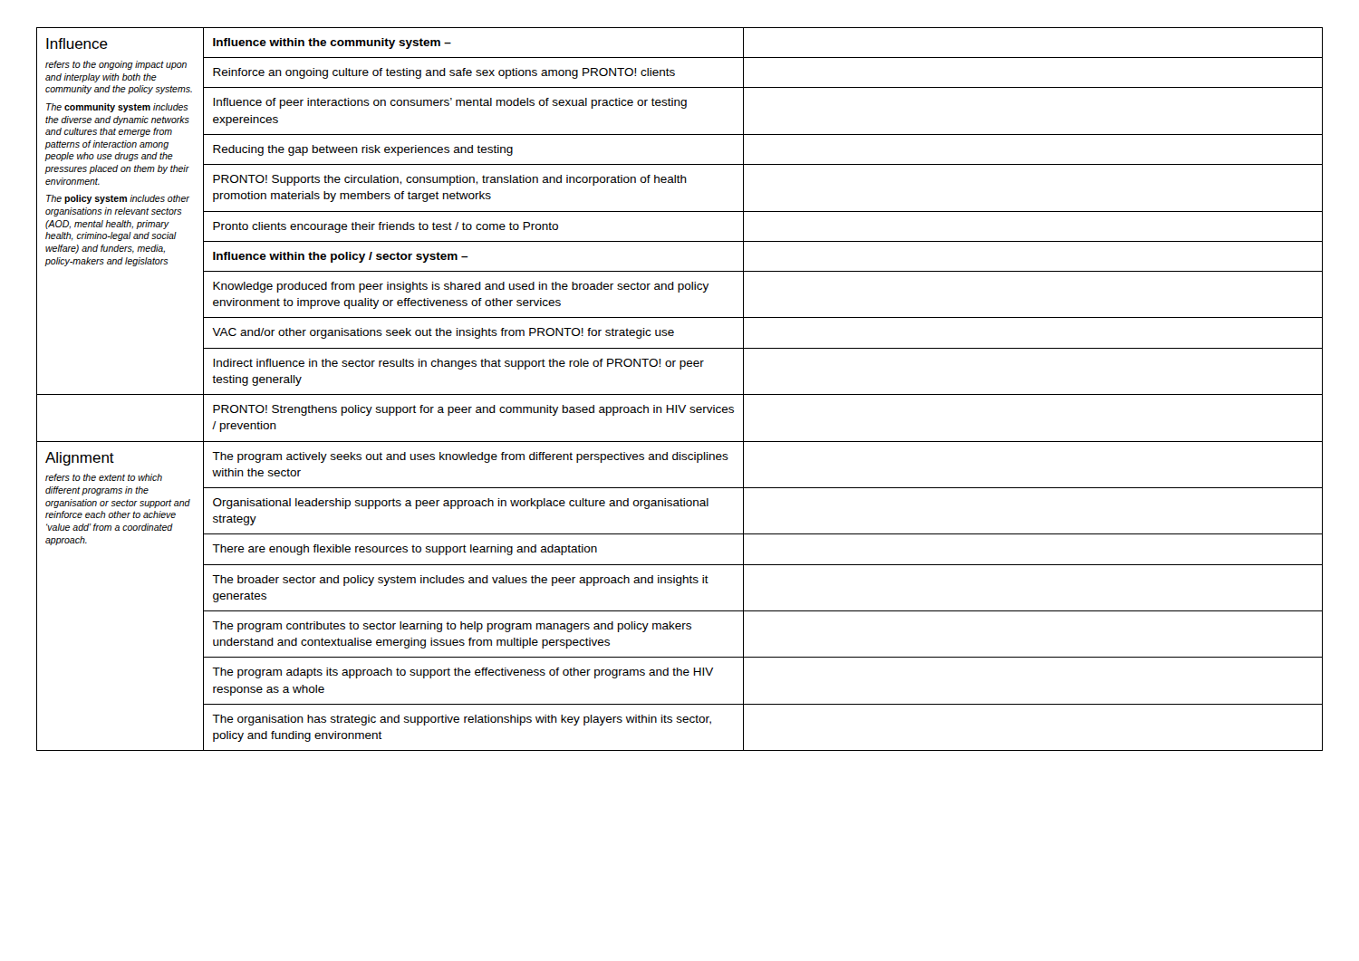| Influence refers to the ongoing impact upon and interplay with both the community and the policy systems. The community system includes the diverse and dynamic networks and cultures that emerge from patterns of interaction among people who use drugs and the pressures placed on them by their environment. The policy system includes other organisations in relevant sectors (AOD, mental health, primary health, crimino-legal and social welfare) and funders, media, policy-makers and legislators | Influence within the community system – | |
| Reinforce an ongoing culture of testing and safe sex options among PRONTO! clients | |
| Influence of peer interactions on consumers’ mental models of sexual practice or testing expereinces | |
| Reducing the gap between risk experiences and testing | |
| PRONTO! Supports the circulation, consumption, translation and incorporation of health promotion materials by members of target networks | |
| Pronto clients encourage their friends to test / to come to Pronto | |
| Influence within the policy / sector system – | |
| Knowledge produced from peer insights is shared and used in the broader sector and policy environment to improve quality or effectiveness of other services | |
| VAC and/or other organisations seek out the insights from PRONTO! for strategic use | |
| Indirect influence in the sector results in changes that support the role of PRONTO! or peer testing generally | |
| | PRONTO! Strengthens policy support for a peer and community based approach in HIV services / prevention | |
| Alignment refers to the extent to which different programs in the organisation or sector support and reinforce each other to achieve ‘value add’ from a coordinated approach. | The program actively seeks out and uses knowledge from different perspectives and disciplines within the sector | |
| Organisational leadership supports a peer approach in workplace culture and organisational strategy | |
| There are enough flexible resources to support learning and adaptation | |
| The broader sector and policy system includes and values the peer approach and insights it generates | |
| The program contributes to sector learning to help program managers and policy makers understand and contextualise emerging issues from multiple perspectives | |
| The program adapts its approach to support the effectiveness of other programs and the HIV response as a whole | |
| The organisation has strategic and supportive relationships with key players within its sector, policy and funding environment | |